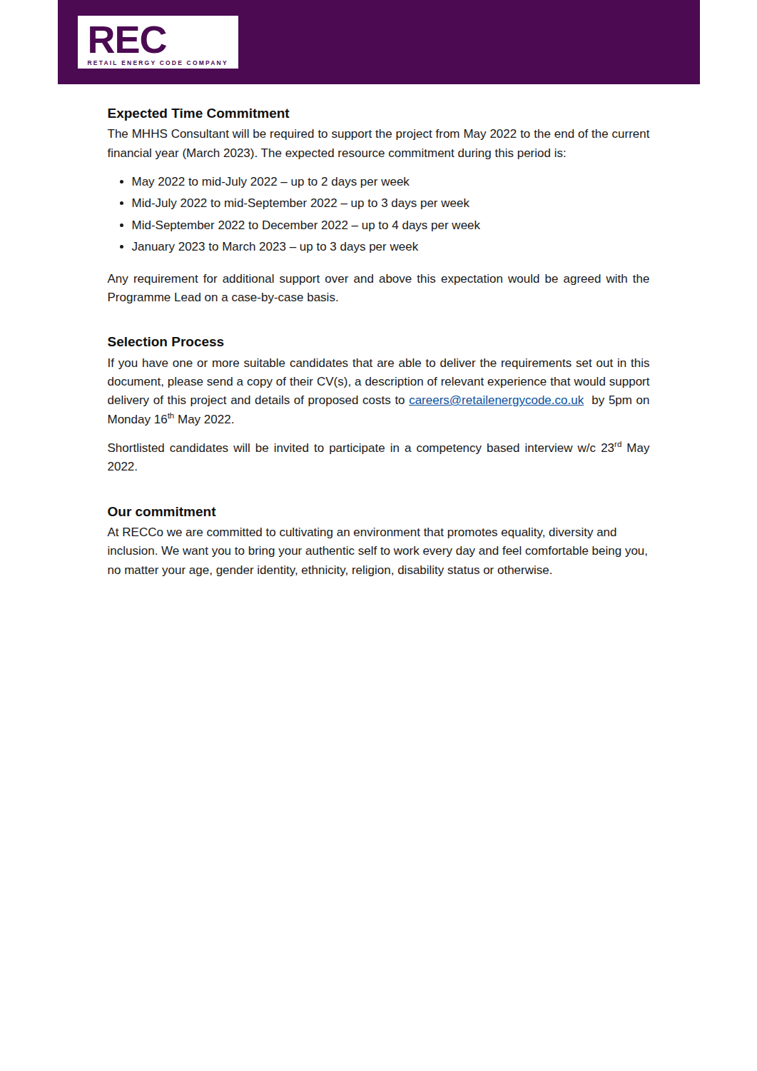REC Retail Energy Code Company
Expected Time Commitment
The MHHS Consultant will be required to support the project from May 2022 to the end of the current financial year (March 2023). The expected resource commitment during this period is:
May 2022 to mid-July 2022 – up to 2 days per week
Mid-July 2022 to mid-September 2022 – up to 3 days per week
Mid-September 2022 to December 2022 – up to 4 days per week
January 2023 to March 2023 – up to 3 days per week
Any requirement for additional support over and above this expectation would be agreed with the Programme Lead on a case-by-case basis.
Selection Process
If you have one or more suitable candidates that are able to deliver the requirements set out in this document, please send a copy of their CV(s), a description of relevant experience that would support delivery of this project and details of proposed costs to careers@retailenergycode.co.uk by 5pm on Monday 16th May 2022.
Shortlisted candidates will be invited to participate in a competency based interview w/c 23rd May 2022.
Our commitment
At RECCo we are committed to cultivating an environment that promotes equality, diversity and inclusion. We want you to bring your authentic self to work every day and feel comfortable being you, no matter your age, gender identity, ethnicity, religion, disability status or otherwise.